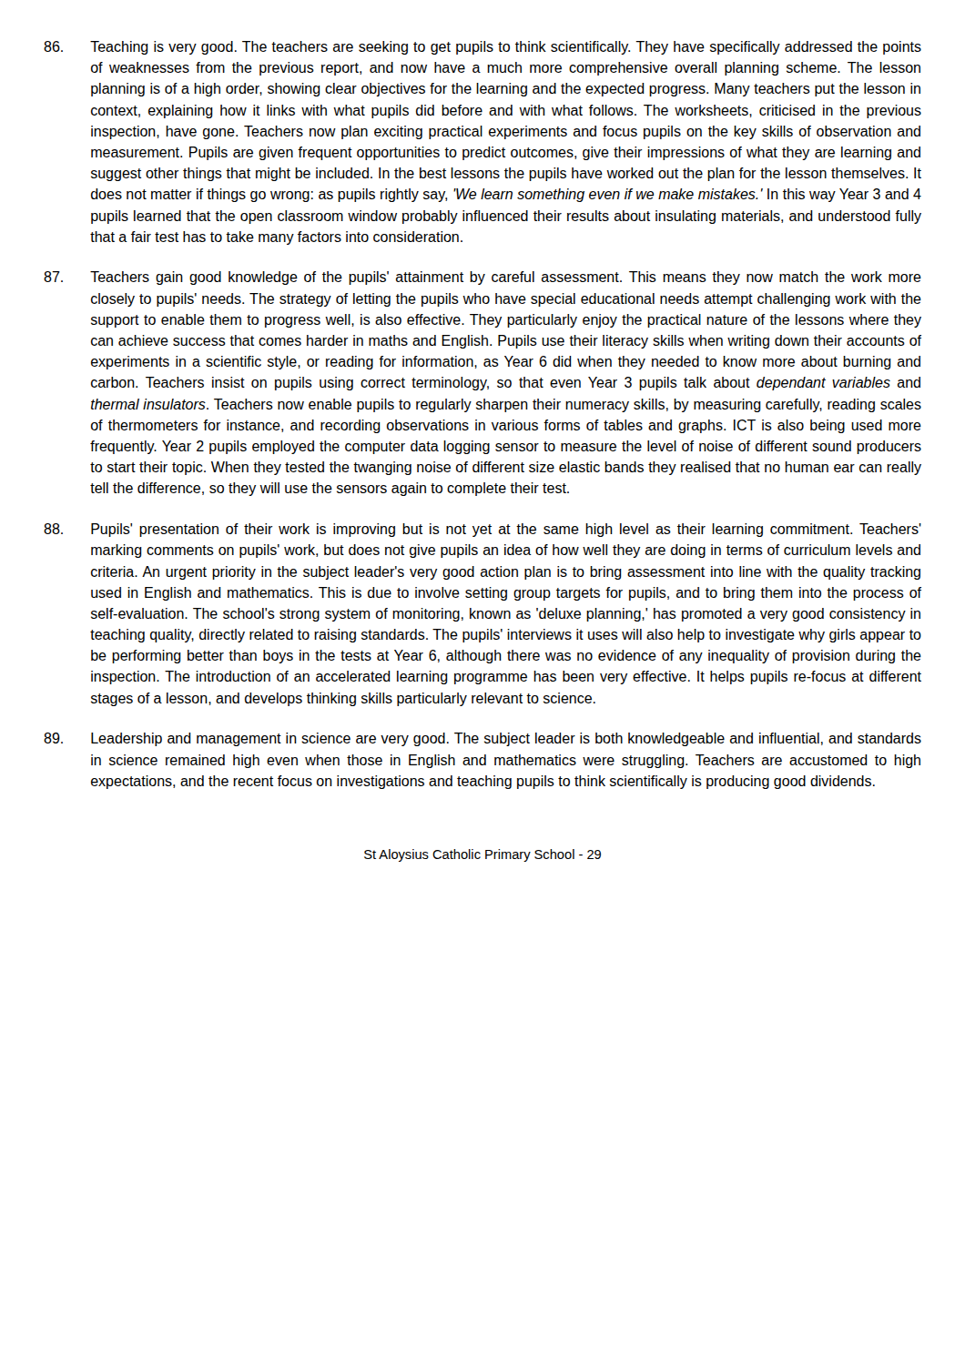Teaching is very good. The teachers are seeking to get pupils to think scientifically. They have specifically addressed the points of weaknesses from the previous report, and now have a much more comprehensive overall planning scheme. The lesson planning is of a high order, showing clear objectives for the learning and the expected progress. Many teachers put the lesson in context, explaining how it links with what pupils did before and with what follows. The worksheets, criticised in the previous inspection, have gone. Teachers now plan exciting practical experiments and focus pupils on the key skills of observation and measurement. Pupils are given frequent opportunities to predict outcomes, give their impressions of what they are learning and suggest other things that might be included. In the best lessons the pupils have worked out the plan for the lesson themselves. It does not matter if things go wrong: as pupils rightly say, 'We learn something even if we make mistakes.' In this way Year 3 and 4 pupils learned that the open classroom window probably influenced their results about insulating materials, and understood fully that a fair test has to take many factors into consideration.
Teachers gain good knowledge of the pupils' attainment by careful assessment. This means they now match the work more closely to pupils' needs. The strategy of letting the pupils who have special educational needs attempt challenging work with the support to enable them to progress well, is also effective. They particularly enjoy the practical nature of the lessons where they can achieve success that comes harder in maths and English. Pupils use their literacy skills when writing down their accounts of experiments in a scientific style, or reading for information, as Year 6 did when they needed to know more about burning and carbon. Teachers insist on pupils using correct terminology, so that even Year 3 pupils talk about dependant variables and thermal insulators. Teachers now enable pupils to regularly sharpen their numeracy skills, by measuring carefully, reading scales of thermometers for instance, and recording observations in various forms of tables and graphs. ICT is also being used more frequently. Year 2 pupils employed the computer data logging sensor to measure the level of noise of different sound producers to start their topic. When they tested the twanging noise of different size elastic bands they realised that no human ear can really tell the difference, so they will use the sensors again to complete their test.
Pupils' presentation of their work is improving but is not yet at the same high level as their learning commitment. Teachers' marking comments on pupils' work, but does not give pupils an idea of how well they are doing in terms of curriculum levels and criteria. An urgent priority in the subject leader's very good action plan is to bring assessment into line with the quality tracking used in English and mathematics. This is due to involve setting group targets for pupils, and to bring them into the process of self-evaluation. The school's strong system of monitoring, known as 'deluxe planning,' has promoted a very good consistency in teaching quality, directly related to raising standards. The pupils' interviews it uses will also help to investigate why girls appear to be performing better than boys in the tests at Year 6, although there was no evidence of any inequality of provision during the inspection. The introduction of an accelerated learning programme has been very effective. It helps pupils re-focus at different stages of a lesson, and develops thinking skills particularly relevant to science.
Leadership and management in science are very good. The subject leader is both knowledgeable and influential, and standards in science remained high even when those in English and mathematics were struggling. Teachers are accustomed to high expectations, and the recent focus on investigations and teaching pupils to think scientifically is producing good dividends.
St Aloysius Catholic Primary School - 29